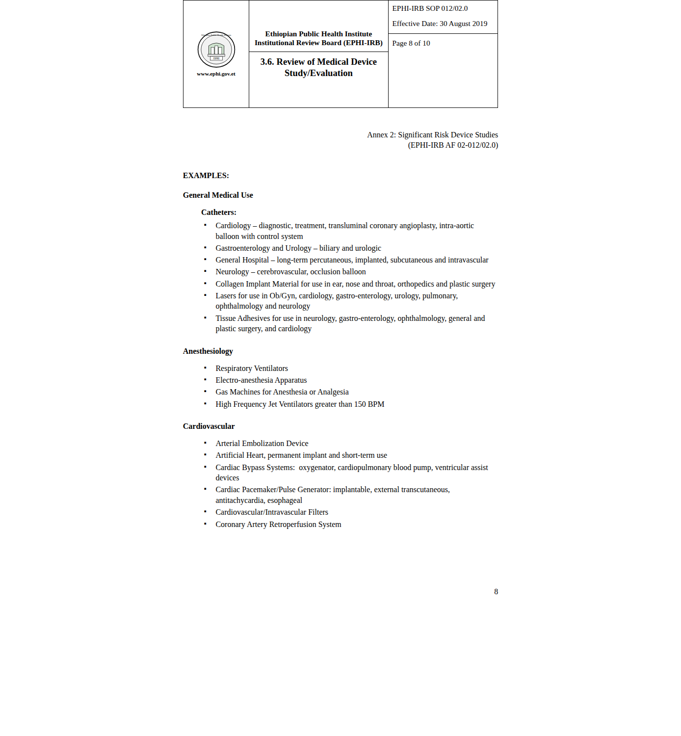| www.ephi.gov.et | Ethiopian Public Health Institute Institutional Review Board (EPHI-IRB) 3.6. Review of Medical Device Study/Evaluation | EPHI-IRB SOP 012/02.0 Effective Date: 30 August 2019 Page 8 of 10 |
Annex 2: Significant Risk Device Studies
(EPHI-IRB AF 02-012/02.0)
EXAMPLES:
General Medical Use
Catheters:
Cardiology – diagnostic, treatment, transluminal coronary angioplasty, intra-aortic balloon with control system
Gastroenterology and Urology – biliary and urologic
General Hospital – long-term percutaneous, implanted, subcutaneous and intravascular
Neurology – cerebrovascular, occlusion balloon
Collagen Implant Material for use in ear, nose and throat, orthopedics and plastic surgery
Lasers for use in Ob/Gyn, cardiology, gastro-enterology, urology, pulmonary, ophthalmology and neurology
Tissue Adhesives for use in neurology, gastro-enterology, ophthalmology, general and plastic surgery, and cardiology
Anesthesiology
Respiratory Ventilators
Electro-anesthesia Apparatus
Gas Machines for Anesthesia or Analgesia
High Frequency Jet Ventilators greater than 150 BPM
Cardiovascular
Arterial Embolization Device
Artificial Heart, permanent implant and short-term use
Cardiac Bypass Systems: oxygenator, cardiopulmonary blood pump, ventricular assist devices
Cardiac Pacemaker/Pulse Generator: implantable, external transcutaneous, antitachycardia, esophageal
Cardiovascular/Intravascular Filters
Coronary Artery Retroperfusion System
8